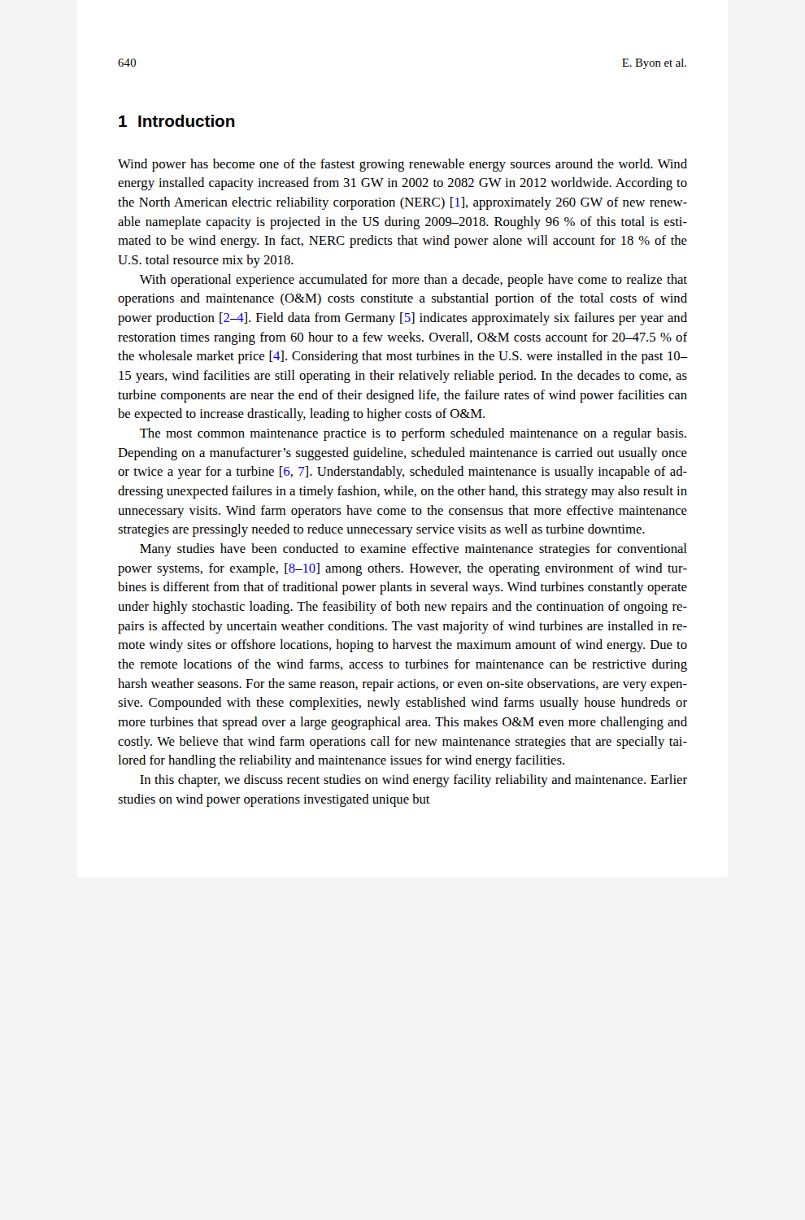640 E. Byon et al.
1 Introduction
Wind power has become one of the fastest growing renewable energy sources around the world. Wind energy installed capacity increased from 31 GW in 2002 to 2082 GW in 2012 worldwide. According to the North American electric reliability corporation (NERC) [1], approximately 260 GW of new renewable nameplate capacity is projected in the US during 2009–2018. Roughly 96 % of this total is estimated to be wind energy. In fact, NERC predicts that wind power alone will account for 18 % of the U.S. total resource mix by 2018.
With operational experience accumulated for more than a decade, people have come to realize that operations and maintenance (O&M) costs constitute a substantial portion of the total costs of wind power production [2–4]. Field data from Germany [5] indicates approximately six failures per year and restoration times ranging from 60 hour to a few weeks. Overall, O&M costs account for 20–47.5 % of the wholesale market price [4]. Considering that most turbines in the U.S. were installed in the past 10–15 years, wind facilities are still operating in their relatively reliable period. In the decades to come, as turbine components are near the end of their designed life, the failure rates of wind power facilities can be expected to increase drastically, leading to higher costs of O&M.
The most common maintenance practice is to perform scheduled maintenance on a regular basis. Depending on a manufacturer’s suggested guideline, scheduled maintenance is carried out usually once or twice a year for a turbine [6, 7]. Understandably, scheduled maintenance is usually incapable of addressing unexpected failures in a timely fashion, while, on the other hand, this strategy may also result in unnecessary visits. Wind farm operators have come to the consensus that more effective maintenance strategies are pressingly needed to reduce unnecessary service visits as well as turbine downtime.
Many studies have been conducted to examine effective maintenance strategies for conventional power systems, for example, [8–10] among others. However, the operating environment of wind turbines is different from that of traditional power plants in several ways. Wind turbines constantly operate under highly stochastic loading. The feasibility of both new repairs and the continuation of ongoing repairs is affected by uncertain weather conditions. The vast majority of wind turbines are installed in remote windy sites or offshore locations, hoping to harvest the maximum amount of wind energy. Due to the remote locations of the wind farms, access to turbines for maintenance can be restrictive during harsh weather seasons. For the same reason, repair actions, or even on-site observations, are very expensive. Compounded with these complexities, newly established wind farms usually house hundreds or more turbines that spread over a large geographical area. This makes O&M even more challenging and costly. We believe that wind farm operations call for new maintenance strategies that are specially tailored for handling the reliability and maintenance issues for wind energy facilities.
In this chapter, we discuss recent studies on wind energy facility reliability and maintenance. Earlier studies on wind power operations investigated unique but